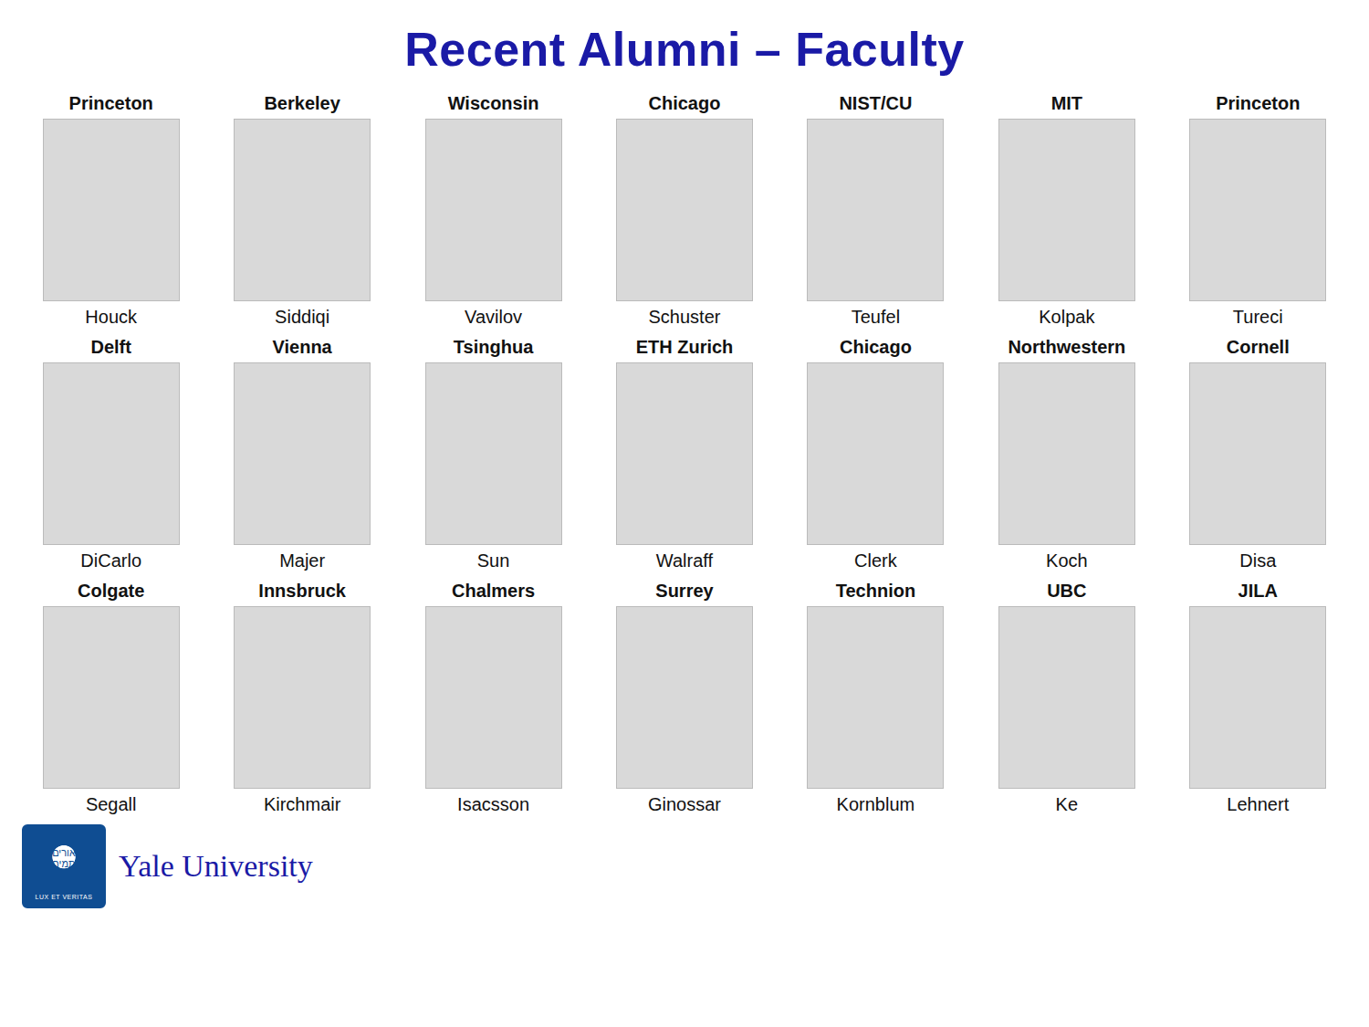Recent Alumni – Faculty
Princeton
Houck
Berkeley
Siddiqi
Wisconsin
Vavilov
Chicago
Schuster
NIST/CU
Teufel
MIT
Kolpak
Princeton
Tureci
Delft
DiCarlo
Vienna
Majer
Tsinghua
Sun
ETH Zurich
Walraff
Chicago
Clerk
Northwestern
Koch
Cornell
Disa
Colgate
Segall
Innsbruck
Kirchmair
Chalmers
Isacsson
Surrey
Ginossar
Technion
Kornblum
UBC
Ke
JILA
Lehnert
Yale University